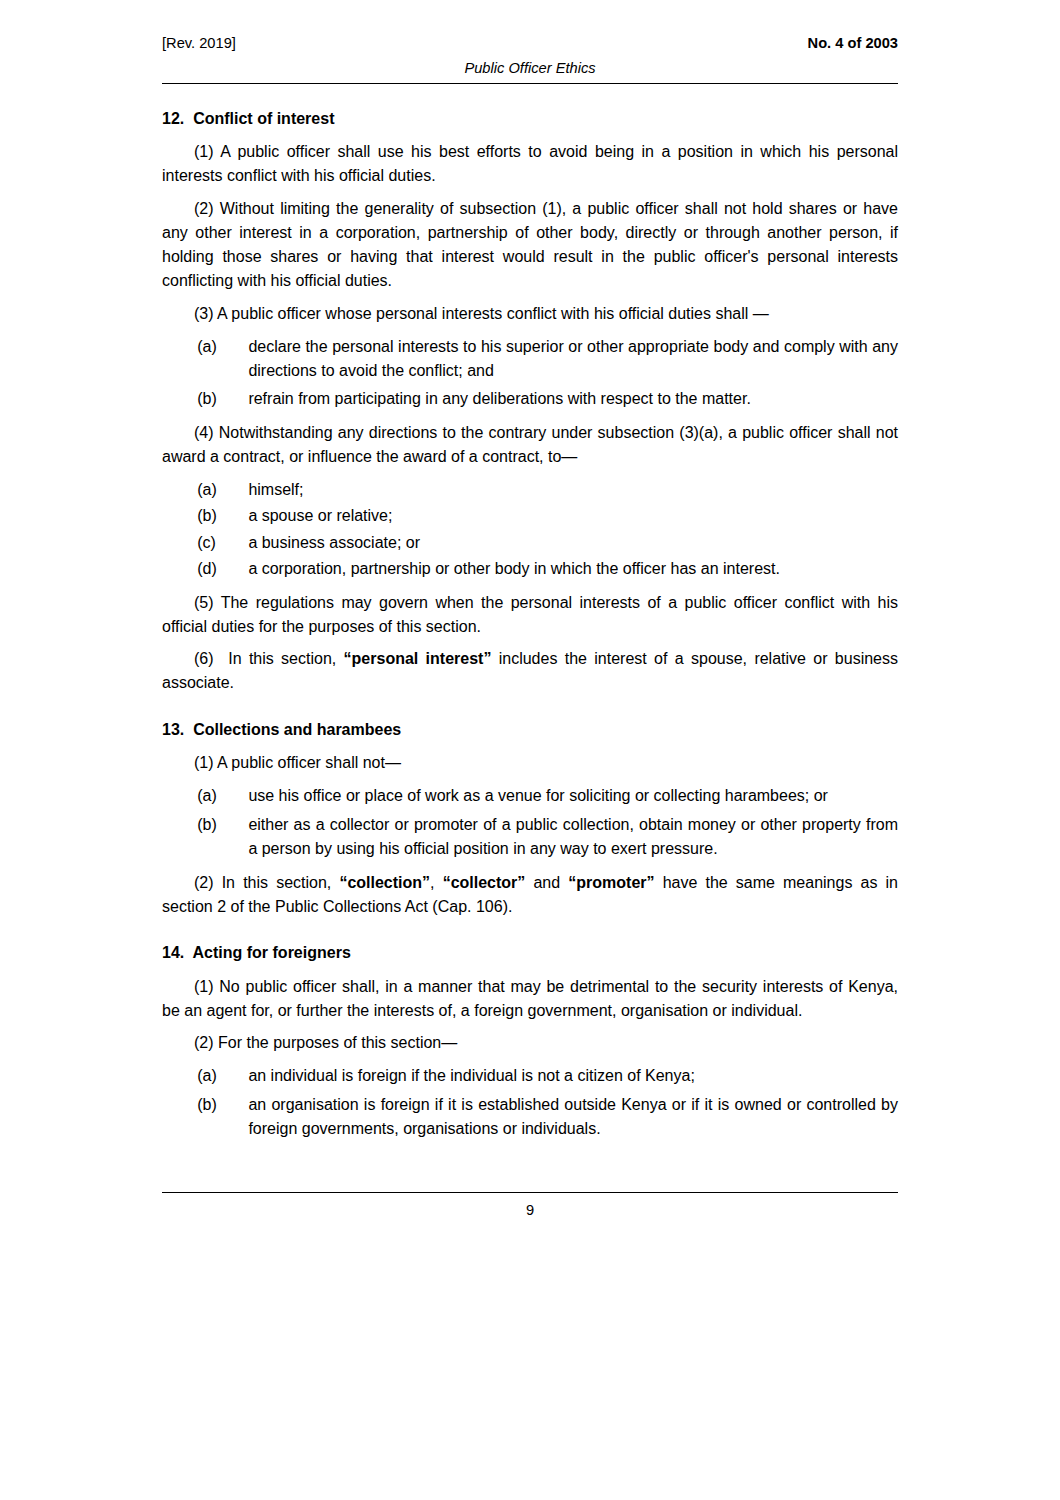[Rev. 2019] No. 4 of 2003
Public Officer Ethics
12. Conflict of interest
(1) A public officer shall use his best efforts to avoid being in a position in which his personal interests conflict with his official duties.
(2) Without limiting the generality of subsection (1), a public officer shall not hold shares or have any other interest in a corporation, partnership of other body, directly or through another person, if holding those shares or having that interest would result in the public officer's personal interests conflicting with his official duties.
(3) A public officer whose personal interests conflict with his official duties shall —
(a) declare the personal interests to his superior or other appropriate body and comply with any directions to avoid the conflict; and
(b) refrain from participating in any deliberations with respect to the matter.
(4) Notwithstanding any directions to the contrary under subsection (3)(a), a public officer shall not award a contract, or influence the award of a contract, to—
(a) himself;
(b) a spouse or relative;
(c) a business associate; or
(d) a corporation, partnership or other body in which the officer has an interest.
(5) The regulations may govern when the personal interests of a public officer conflict with his official duties for the purposes of this section.
(6) In this section, “personal interest” includes the interest of a spouse, relative or business associate.
13. Collections and harambees
(1) A public officer shall not—
(a) use his office or place of work as a venue for soliciting or collecting harambees; or
(b) either as a collector or promoter of a public collection, obtain money or other property from a person by using his official position in any way to exert pressure.
(2) In this section, “collection”, “collector” and “promoter” have the same meanings as in section 2 of the Public Collections Act (Cap. 106).
14. Acting for foreigners
(1) No public officer shall, in a manner that may be detrimental to the security interests of Kenya, be an agent for, or further the interests of, a foreign government, organisation or individual.
(2) For the purposes of this section—
(a) an individual is foreign if the individual is not a citizen of Kenya;
(b) an organisation is foreign if it is established outside Kenya or if it is owned or controlled by foreign governments, organisations or individuals.
9